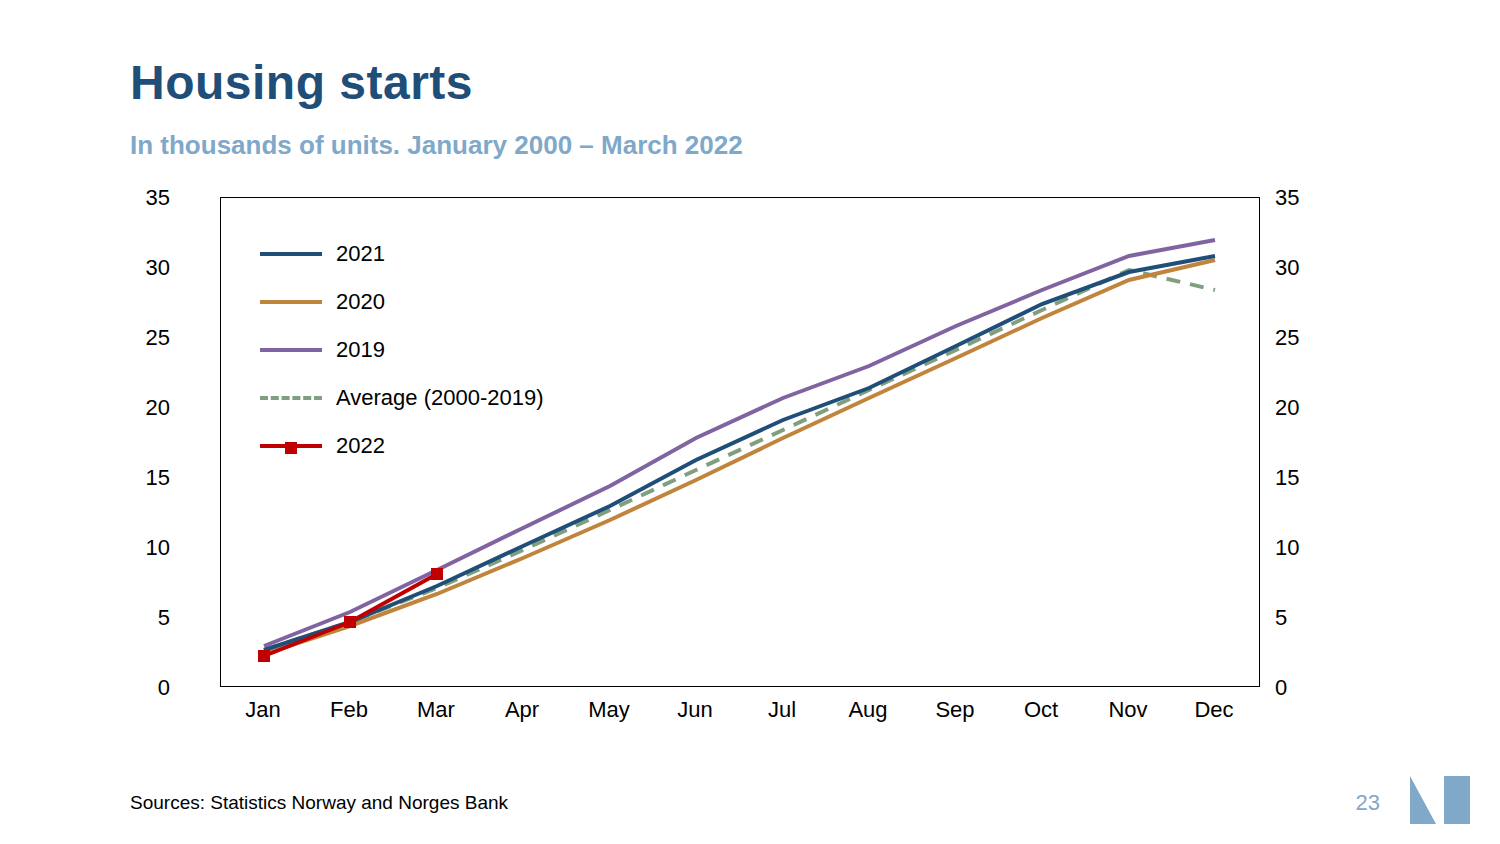Housing starts
In thousands of units. January 2000 – March 2022
35
30
25
20
15
10
5
0
35
30
25
20
15
10
5
0
Jan
Feb
Mar
Apr
May
Jun
Jul
Aug
Sep
Oct
Nov
Dec
2021
2020
2019
Average (2000-2019)
2022
Sources: Statistics Norway and Norges Bank
23